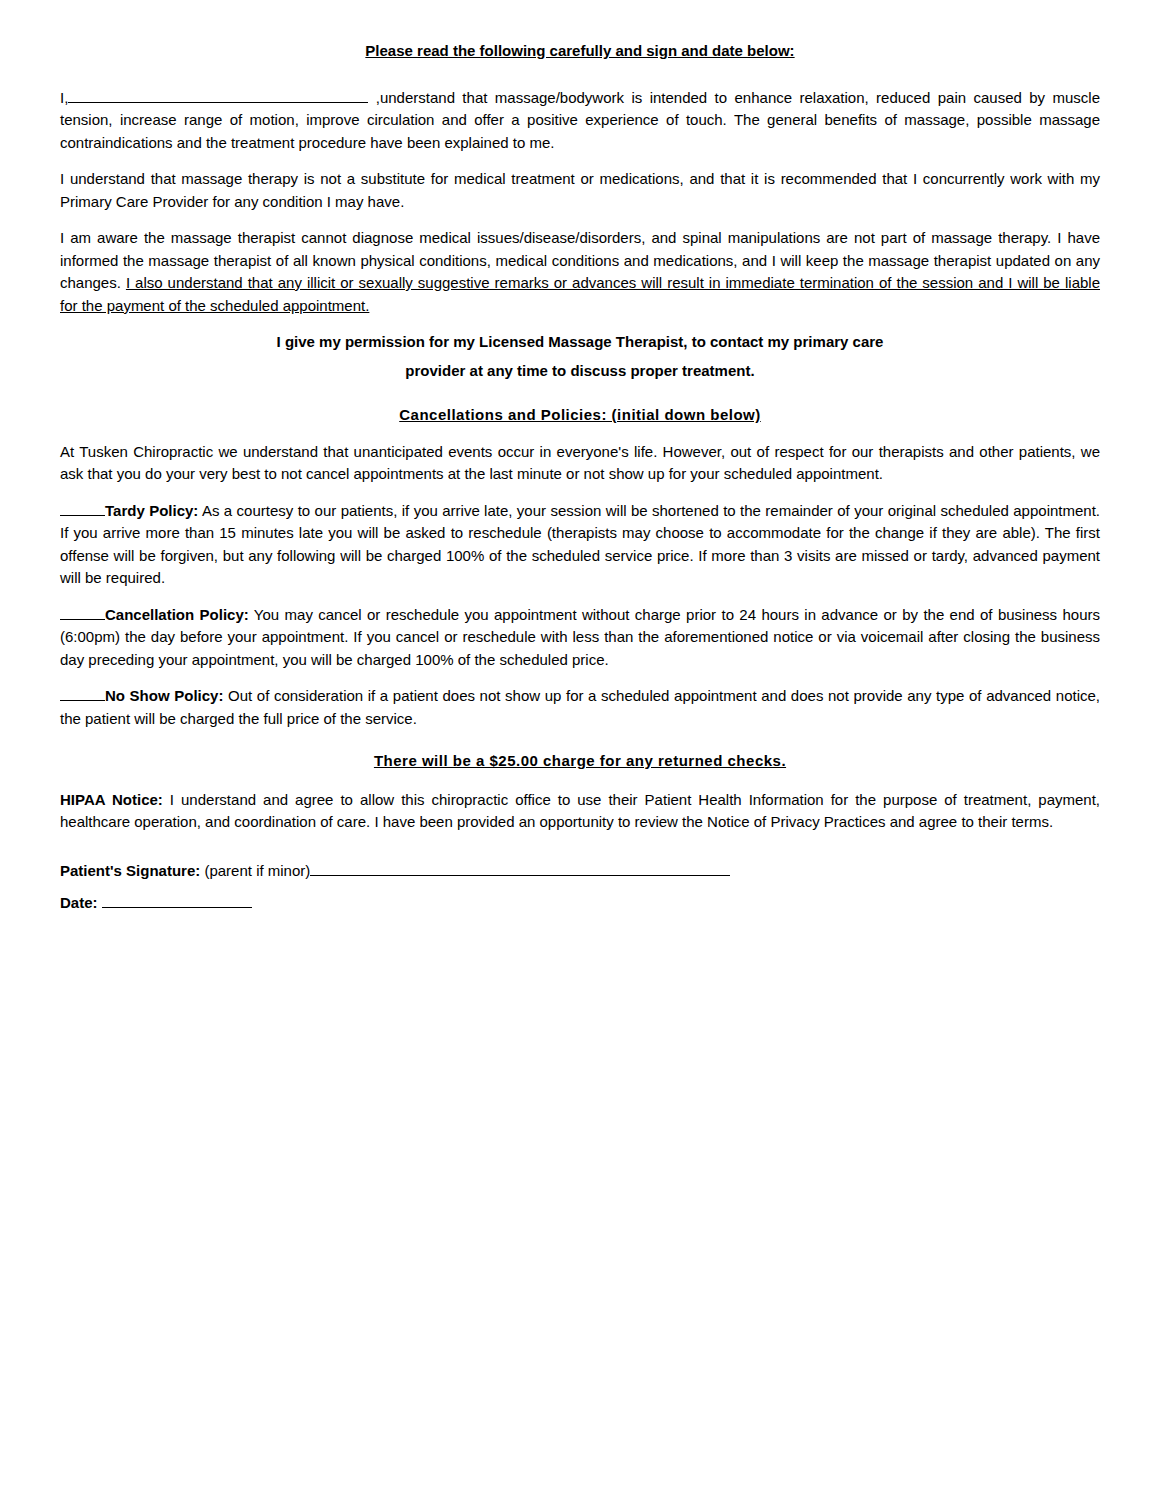Please read the following carefully and sign and date below:
I, ,understand that massage/bodywork is intended to enhance relaxation, reduced pain caused by muscle tension, increase range of motion, improve circulation and offer a positive experience of touch. The general benefits of massage, possible massage contraindications and the treatment procedure have been explained to me.
I understand that massage therapy is not a substitute for medical treatment or medications, and that it is recommended that I concurrently work with my Primary Care Provider for any condition I may have.
I am aware the massage therapist cannot diagnose medical issues/disease/disorders, and spinal manipulations are not part of massage therapy. I have informed the massage therapist of all known physical conditions, medical conditions and medications, and I will keep the massage therapist updated on any changes. I also understand that any illicit or sexually suggestive remarks or advances will result in immediate termination of the session and I will be liable for the payment of the scheduled appointment.
I give my permission for my Licensed Massage Therapist, to contact my primary care
provider at any time to discuss proper treatment.
Cancellations and Policies: (initial down below)
At Tusken Chiropractic we understand that unanticipated events occur in everyone's life. However, out of respect for our therapists and other patients, we ask that you do your very best to not cancel appointments at the last minute or not show up for your scheduled appointment.
Tardy Policy: As a courtesy to our patients, if you arrive late, your session will be shortened to the remainder of your original scheduled appointment. If you arrive more than 15 minutes late you will be asked to reschedule (therapists may choose to accommodate for the change if they are able). The first offense will be forgiven, but any following will be charged 100% of the scheduled service price. If more than 3 visits are missed or tardy, advanced payment will be required.
Cancellation Policy: You may cancel or reschedule you appointment without charge prior to 24 hours in advance or by the end of business hours (6:00pm) the day before your appointment. If you cancel or reschedule with less than the aforementioned notice or via voicemail after closing the business day preceding your appointment, you will be charged 100% of the scheduled price.
No Show Policy: Out of consideration if a patient does not show up for a scheduled appointment and does not provide any type of advanced notice, the patient will be charged the full price of the service.
There will be a $25.00 charge for any returned checks.
HIPAA Notice: I understand and agree to allow this chiropractic office to use their Patient Health Information for the purpose of treatment, payment, healthcare operation, and coordination of care. I have been provided an opportunity to review the Notice of Privacy Practices and agree to their terms.
Patient's Signature: (parent if minor)
Date: